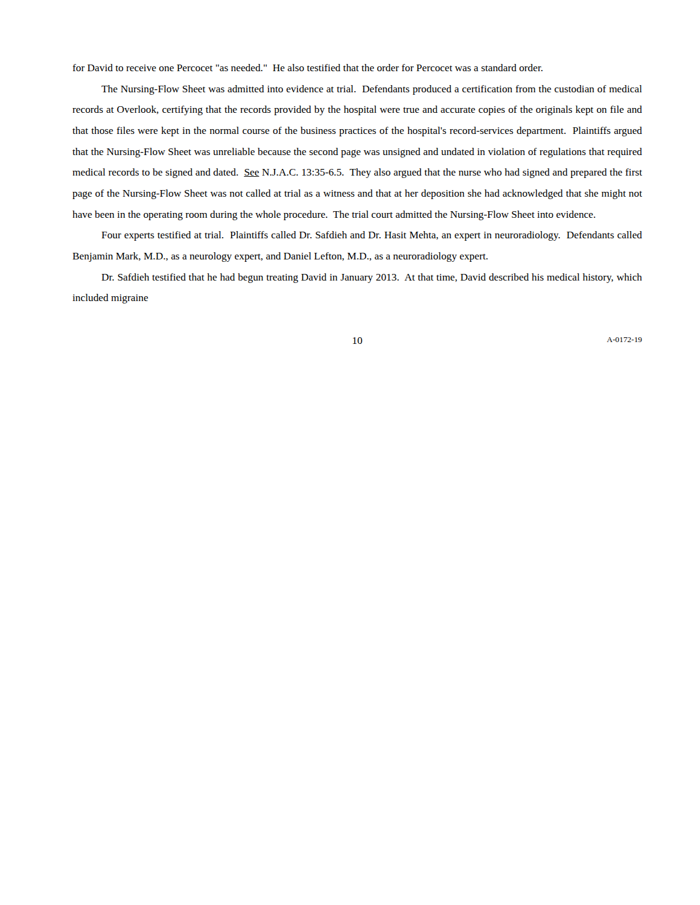for David to receive one Percocet "as needed." He also testified that the order for Percocet was a standard order.
The Nursing-Flow Sheet was admitted into evidence at trial. Defendants produced a certification from the custodian of medical records at Overlook, certifying that the records provided by the hospital were true and accurate copies of the originals kept on file and that those files were kept in the normal course of the business practices of the hospital's record-services department. Plaintiffs argued that the Nursing-Flow Sheet was unreliable because the second page was unsigned and undated in violation of regulations that required medical records to be signed and dated. See N.J.A.C. 13:35-6.5. They also argued that the nurse who had signed and prepared the first page of the Nursing-Flow Sheet was not called at trial as a witness and that at her deposition she had acknowledged that she might not have been in the operating room during the whole procedure. The trial court admitted the Nursing-Flow Sheet into evidence.
Four experts testified at trial. Plaintiffs called Dr. Safdieh and Dr. Hasit Mehta, an expert in neuroradiology. Defendants called Benjamin Mark, M.D., as a neurology expert, and Daniel Lefton, M.D., as a neuroradiology expert.
Dr. Safdieh testified that he had begun treating David in January 2013. At that time, David described his medical history, which included migraine
10
A-0172-19